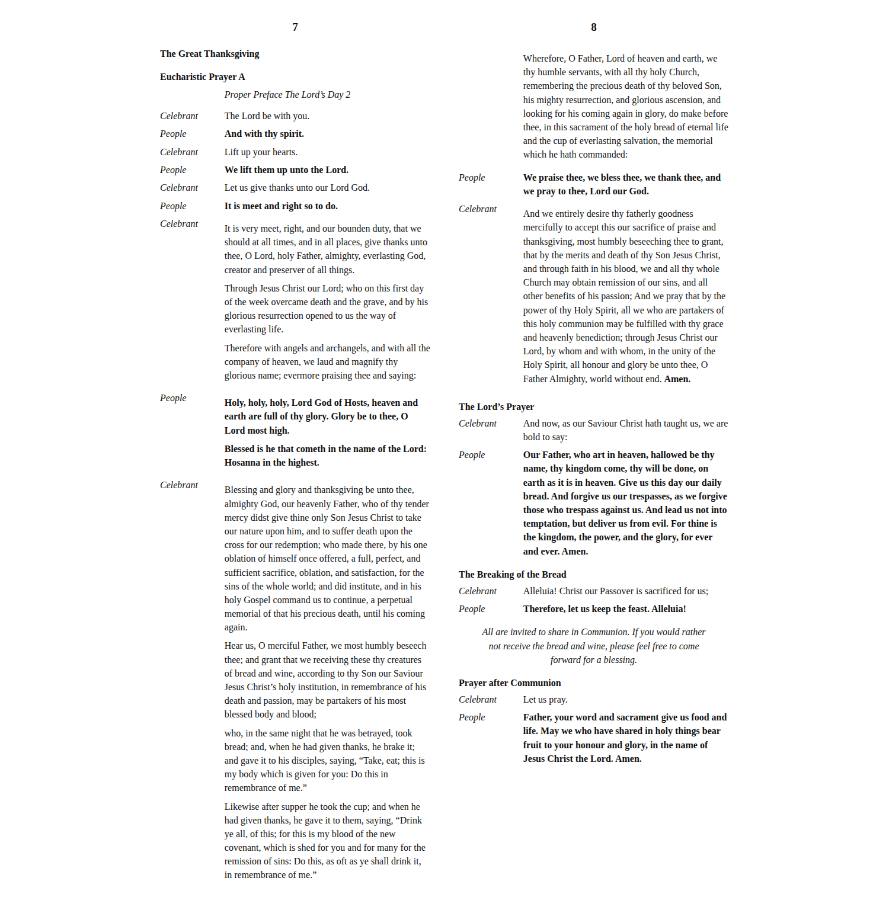7
The Great Thanksgiving
Eucharistic Prayer A
Proper Preface The Lord’s Day 2
Celebrant
The Lord be with you.
People
And with thy spirit.
Celebrant
Lift up your hearts.
People
We lift them up unto the Lord.
Celebrant
Let us give thanks unto our Lord God.
People
It is meet and right so to do.
Celebrant
It is very meet, right, and our bounden duty, that we should at all times, and in all places, give thanks unto thee, O Lord, holy Father, almighty, everlasting God, creator and preserver of all things.
Through Jesus Christ our Lord; who on this first day of the week overcame death and the grave, and by his glorious resurrection opened to us the way of everlasting life.
Therefore with angels and archangels, and with all the company of heaven, we laud and magnify thy glorious name; evermore praising thee and saying:
People
Holy, holy, holy, Lord God of Hosts, heaven and earth are full of thy glory. Glory be to thee, O Lord most high.
Blessed is he that cometh in the name of the Lord: Hosanna in the highest.
Celebrant
Blessing and glory and thanksgiving be unto thee, almighty God, our heavenly Father, who of thy tender mercy didst give thine only Son Jesus Christ to take our nature upon him, and to suffer death upon the cross for our redemption; who made there, by his one oblation of himself once offered, a full, perfect, and sufficient sacrifice, oblation, and satisfaction, for the sins of the whole world; and did institute, and in his holy Gospel command us to continue, a perpetual memorial of that his precious death, until his coming again.
Hear us, O merciful Father, we most humbly beseech thee; and grant that we receiving these thy creatures of bread and wine, according to thy Son our Saviour Jesus Christ’s holy institution, in remembrance of his death and passion, may be partakers of his most blessed body and blood;
who, in the same night that he was betrayed, took bread; and, when he had given thanks, he brake it; and gave it to his disciples, saying, “Take, eat; this is my body which is given for you: Do this in remembrance of me.”
Likewise after supper he took the cup; and when he had given thanks, he gave it to them, saying, “Drink ye all, of this; for this is my blood of the new covenant, which is shed for you and for many for the remission of sins: Do this, as oft as ye shall drink it, in remembrance of me.”
8
Wherefore, O Father, Lord of heaven and earth, we thy humble servants, with all thy holy Church, remembering the precious death of thy beloved Son, his mighty resurrection, and glorious ascension, and looking for his coming again in glory, do make before thee, in this sacrament of the holy bread of eternal life and the cup of everlasting salvation, the memorial which he hath commanded:
People
We praise thee, we bless thee, we thank thee, and we pray to thee, Lord our God.
Celebrant
And we entirely desire thy fatherly goodness mercifully to accept this our sacrifice of praise and thanksgiving, most humbly beseeching thee to grant, that by the merits and death of thy Son Jesus Christ, and through faith in his blood, we and all thy whole Church may obtain remission of our sins, and all other benefits of his passion; And we pray that by the power of thy Holy Spirit, all we who are partakers of this holy communion may be fulfilled with thy grace and heavenly benediction; through Jesus Christ our Lord, by whom and with whom, in the unity of the Holy Spirit, all honour and glory be unto thee, O Father Almighty, world without end. Amen.
The Lord’s Prayer
Celebrant
And now, as our Saviour Christ hath taught us, we are bold to say:
People
Our Father, who art in heaven, hallowed be thy name, thy kingdom come, thy will be done, on earth as it is in heaven. Give us this day our daily bread. And forgive us our trespasses, as we forgive those who trespass against us. And lead us not into temptation, but deliver us from evil. For thine is the kingdom, the power, and the glory, for ever and ever. Amen.
The Breaking of the Bread
Celebrant
Alleluia! Christ our Passover is sacrificed for us;
People
Therefore, let us keep the feast. Alleluia!
All are invited to share in Communion. If you would rather not receive the bread and wine, please feel free to come forward for a blessing.
Prayer after Communion
Celebrant
Let us pray.
People
Father, your word and sacrament give us food and life. May we who have shared in holy things bear fruit to your honour and glory, in the name of Jesus Christ the Lord. Amen.